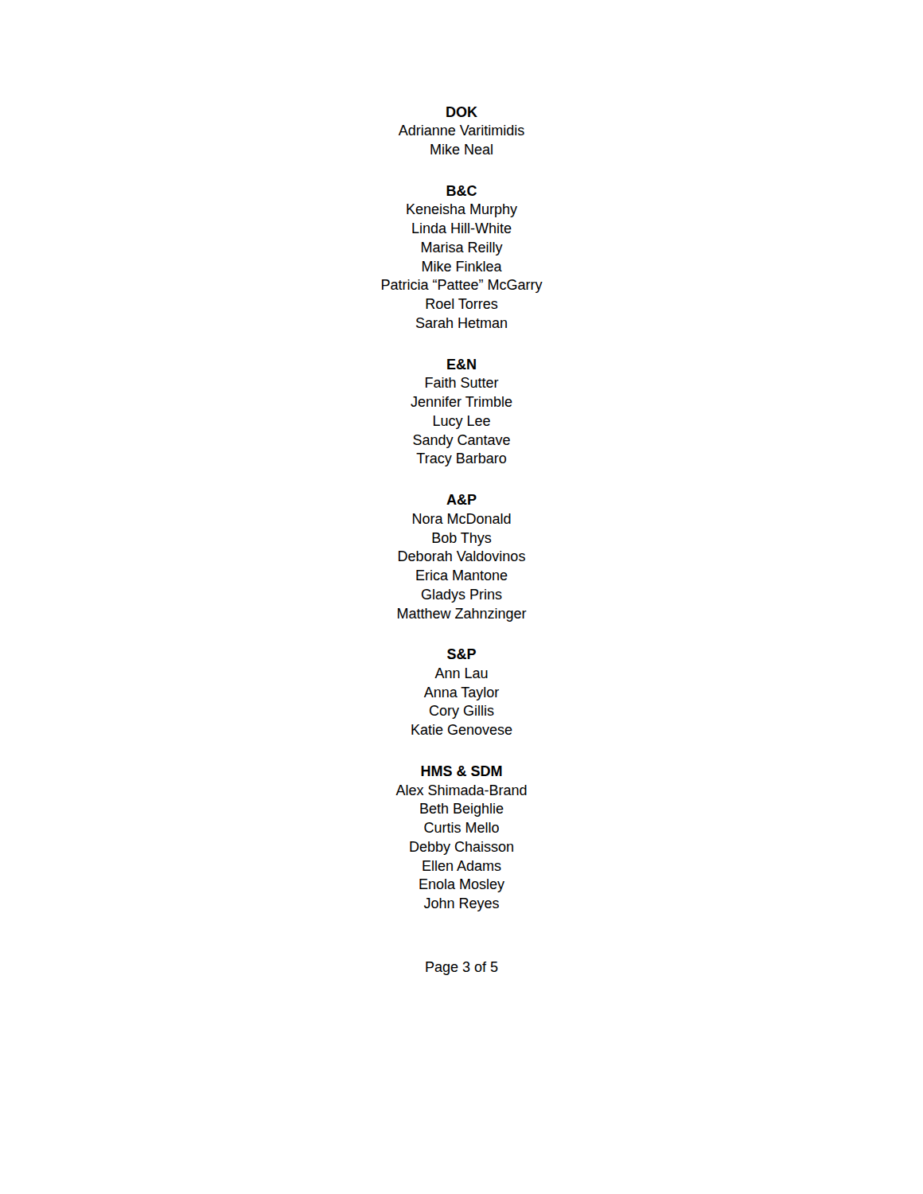DOK
Adrianne Varitimidis
Mike Neal
B&C
Keneisha Murphy
Linda Hill-White
Marisa Reilly
Mike Finklea
Patricia “Pattee” McGarry
Roel Torres
Sarah Hetman
E&N
Faith Sutter
Jennifer Trimble
Lucy Lee
Sandy Cantave
Tracy Barbaro
A&P
Nora McDonald
Bob Thys
Deborah Valdovinos
Erica Mantone
Gladys Prins
Matthew Zahnzinger
S&P
Ann Lau
Anna Taylor
Cory Gillis
Katie Genovese
HMS & SDM
Alex Shimada-Brand
Beth Beighlie
Curtis Mello
Debby Chaisson
Ellen Adams
Enola Mosley
John Reyes
Page 3 of 5